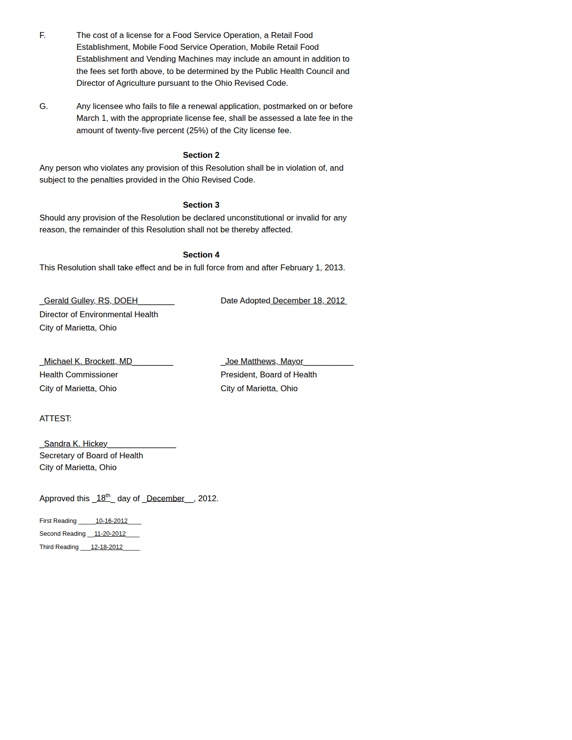F.
The cost of a license for a Food Service Operation, a Retail Food Establishment, Mobile Food Service Operation, Mobile Retail Food Establishment and Vending Machines may include an amount in addition to the fees set forth above, to be determined by the Public Health Council and Director of Agriculture pursuant to the Ohio Revised Code.
G.
Any licensee who fails to file a renewal application, postmarked on or before March 1, with the appropriate license fee, shall be assessed a late fee in the amount of twenty-five percent (25%) of the City license fee.
Section 2
Any person who violates any provision of this Resolution shall be in violation of, and subject to the penalties provided in the Ohio Revised Code.
Section 3
Should any provision of the Resolution be declared unconstitutional or invalid for any reason, the remainder of this Resolution shall not be thereby affected.
Section 4
This Resolution shall take effect and be in full force from and after February 1, 2013.
_Gerald Gulley, RS, DOEH________
Date Adopted December 18, 2012
Director of Environmental Health
City of Marietta, Ohio
_Michael K. Brockett, MD_________
_Joe Matthews, Mayor___________
Health Commissioner
President, Board of Health
City of Marietta, Ohio
City of Marietta, Ohio
ATTEST:
_Sandra K. Hickey_______________
Secretary of Board of Health
City of Marietta, Ohio
Approved this _18th_ day of _December__, 2012.
First Reading _____10-16-2012____
Second Reading __11-20-2012____
Third Reading ___12-18-2012_____